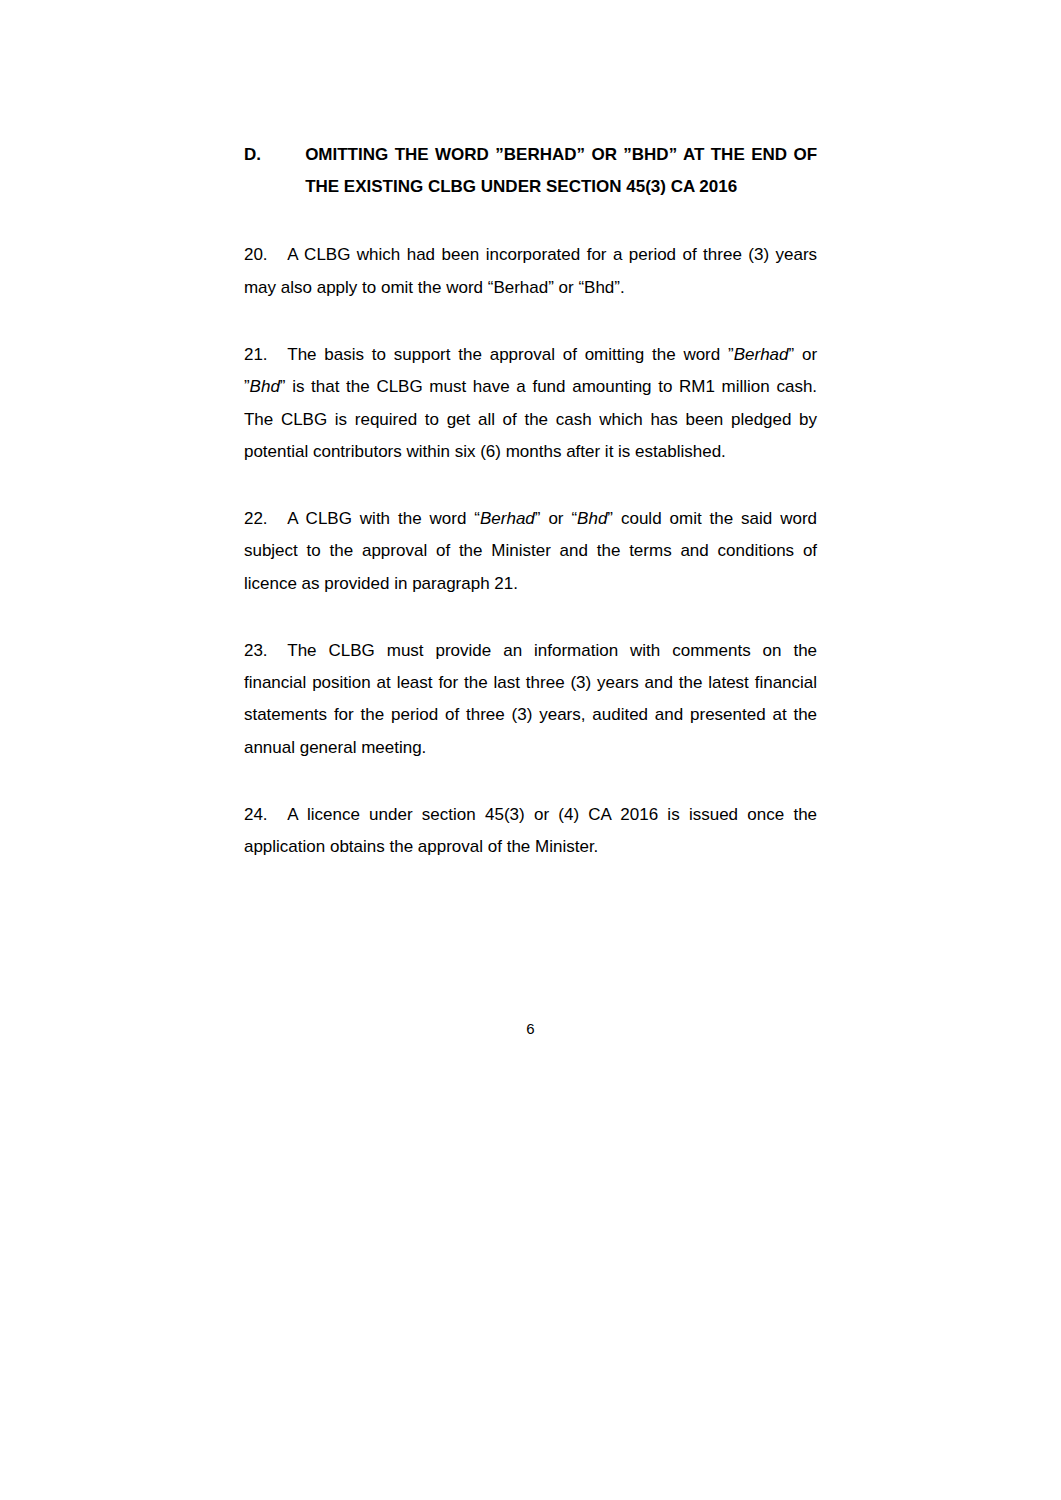D. OMITTING THE WORD ”BERHAD” OR ”BHD” AT THE END OF THE EXISTING CLBG UNDER SECTION 45(3) CA 2016
20. A CLBG which had been incorporated for a period of three (3) years may also apply to omit the word “Berhad” or “Bhd”.
21. The basis to support the approval of omitting the word ”Berhad” or ”Bhd” is that the CLBG must have a fund amounting to RM1 million cash. The CLBG is required to get all of the cash which has been pledged by potential contributors within six (6) months after it is established.
22. A CLBG with the word “Berhad” or “Bhd” could omit the said word subject to the approval of the Minister and the terms and conditions of licence as provided in paragraph 21.
23. The CLBG must provide an information with comments on the financial position at least for the last three (3) years and the latest financial statements for the period of three (3) years, audited and presented at the annual general meeting.
24. A licence under section 45(3) or (4) CA 2016 is issued once the application obtains the approval of the Minister.
6